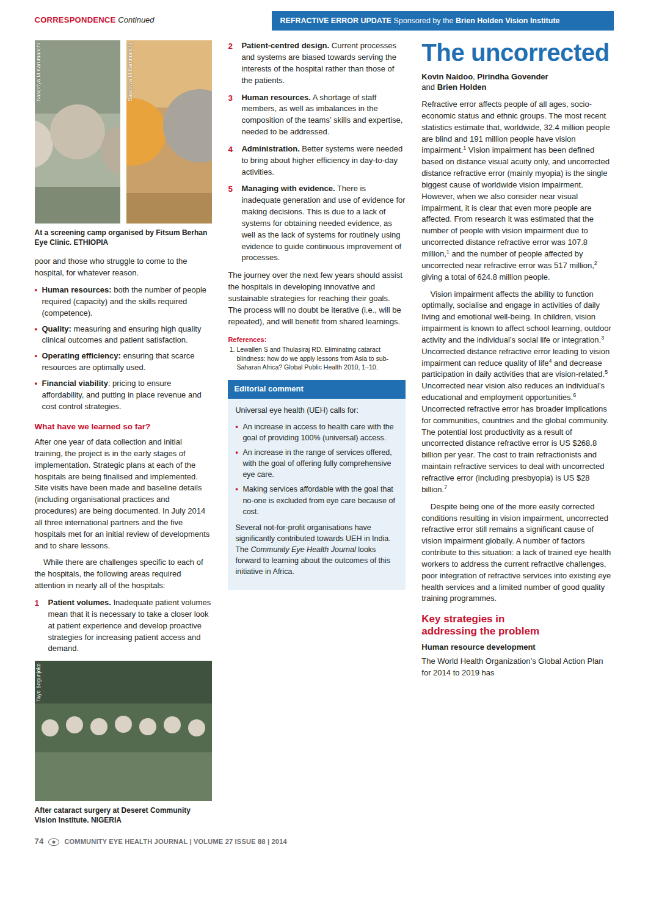CORRESPONDENCE Continued
REFRACTIVE ERROR UPDATE Sponsored by the Brien Holden Vision Institute
Sasipriya M Karumanchi
Sasipriya M Karumanchi
At a screening camp organised by Fitsum Berhan Eye Clinic. ETHIOPIA
poor and those who struggle to come to the hospital, for whatever reason.
Human resources: both the number of people required (capacity) and the skills required (competence).
Quality: measuring and ensuring high quality clinical outcomes and patient satisfaction.
Operating efficiency: ensuring that scarce resources are optimally used.
Financial viability: pricing to ensure affordability, and putting in place revenue and cost control strategies.
What have we learned so far?
After one year of data collection and initial training, the project is in the early stages of implementation. Strategic plans at each of the hospitals are being finalised and implemented. Site visits have been made and baseline details (including organisational practices and procedures) are being documented. In July 2014 all three international partners and the five hospitals met for an initial review of developments and to share lessons.
While there are challenges specific to each of the hospitals, the following areas required attention in nearly all of the hospitals:
Patient volumes. Inadequate patient volumes mean that it is necessary to take a closer look at patient experience and develop proactive strategies for increasing patient access and demand.
Tayo Bogunjoko
After cataract surgery at Deseret Community Vision Institute. NIGERIA
Patient-centred design. Current processes and systems are biased towards serving the interests of the hospital rather than those of the patients.
Human resources. A shortage of staff members, as well as imbalances in the composition of the teams’ skills and expertise, needed to be addressed.
Administration. Better systems were needed to bring about higher efficiency in day-to-day activities.
Managing with evidence. There is inadequate generation and use of evidence for making decisions. This is due to a lack of systems for obtaining needed evidence, as well as the lack of systems for routinely using evidence to guide continuous improvement of processes.
The journey over the next few years should assist the hospitals in developing innovative and sustainable strategies for reaching their goals. The process will no doubt be iterative (i.e., will be repeated), and will benefit from shared learnings.
References:
Lewallen S and Thulasiraj RD. Eliminating cataract blindness: how do we apply lessons from Asia to sub-Saharan Africa? Global Public Health 2010, 1–10.
Editorial comment
Universal eye health (UEH) calls for:
An increase in access to health care with the goal of providing 100% (universal) access.
An increase in the range of services offered, with the goal of offering fully comprehensive eye care.
Making services affordable with the goal that no-one is excluded from eye care because of cost.
Several not-for-profit organisations have significantly contributed towards UEH in India. The Community Eye Health Journal looks forward to learning about the outcomes of this initiative in Africa.
The uncorrected refractive error challenge
Kovin Naidoo, Pirindha Govender
and Brien Holden
Refractive error affects people of all ages, socio-economic status and ethnic groups. The most recent statistics estimate that, worldwide, 32.4 million people are blind and 191 million people have vision impairment.1 Vision impairment has been defined based on distance visual acuity only, and uncorrected distance refractive error (mainly myopia) is the single biggest cause of worldwide vision impairment. However, when we also consider near visual impairment, it is clear that even more people are affected. From research it was estimated that the number of people with vision impairment due to uncorrected distance refractive error was 107.8 million,1 and the number of people affected by uncorrected near refractive error was 517 million,2 giving a total of 624.8 million people.
Vision impairment affects the ability to function optimally, socialise and engage in activities of daily living and emotional well-being. In children, vision impairment is known to affect school learning, outdoor activity and the individual’s social life or integration.3 Uncorrected distance refractive error leading to vision impairment can reduce quality of life4 and decrease participation in daily activities that are vision-related.5 Uncorrected near vision also reduces an individual’s educational and employment opportunities.6 Uncorrected refractive error has broader implications for communities, countries and the global community. The potential lost productivity as a result of uncorrected distance refractive error is US $268.8 billion per year. The cost to train refractionists and maintain refractive services to deal with uncorrected refractive error (including presbyopia) is US $28 billion.7
Despite being one of the more easily corrected conditions resulting in vision impairment, uncorrected refractive error still remains a significant cause of vision impairment globally. A number of factors contribute to this situation: a lack of trained eye health workers to address the current refractive challenges, poor integration of refractive services into existing eye health services and a limited number of good quality training programmes.
Key strategies in
addressing the problem
Human resource development
The World Health Organization’s Global Action Plan for 2014 to 2019 has
74 COMMUNITY EYE HEALTH JOURNAL | VOLUME 27 ISSUE 88 | 2014